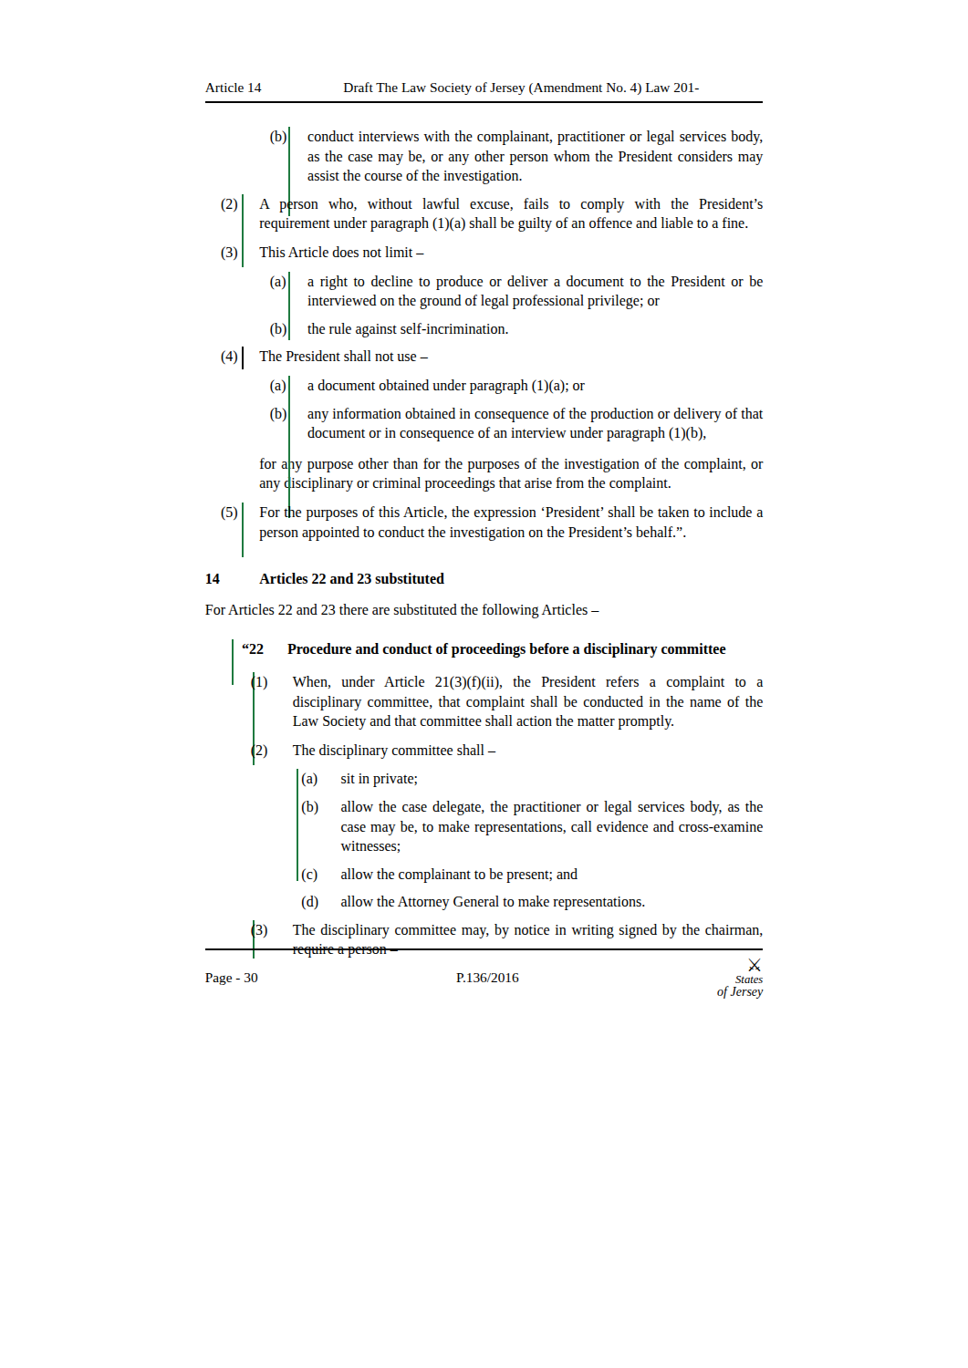Article 14
Draft The Law Society of Jersey (Amendment No. 4) Law 201-
(b)
conduct interviews with the complainant, practitioner or legal services body, as the case may be, or any other person whom the President considers may assist the course of the investigation.
(2)
A person who, without lawful excuse, fails to comply with the President’s requirement under paragraph (1)(a) shall be guilty of an offence and liable to a fine.
(3)
This Article does not limit –
(a)
a right to decline to produce or deliver a document to the President or be interviewed on the ground of legal professional privilege; or
(b)
the rule against self-incrimination.
(4)
The President shall not use –
(a)
a document obtained under paragraph (1)(a); or
(b)
any information obtained in consequence of the production or delivery of that document or in consequence of an interview under paragraph (1)(b),
for any purpose other than for the purposes of the investigation of the complaint, or any disciplinary or criminal proceedings that arise from the complaint.
(5)
For the purposes of this Article, the expression ‘President’ shall be taken to include a person appointed to conduct the investigation on the President’s behalf.”.
14
Articles 22 and 23 substituted
For Articles 22 and 23 there are substituted the following Articles –
“22
Procedure and conduct of proceedings before a disciplinary committee
(1)
When, under Article 21(3)(f)(ii), the President refers a complaint to a disciplinary committee, that complaint shall be conducted in the name of the Law Society and that committee shall action the matter promptly.
(2)
The disciplinary committee shall –
(a)
sit in private;
(b)
allow the case delegate, the practitioner or legal services body, as the case may be, to make representations, call evidence and cross-examine witnesses;
(c)
allow the complainant to be present; and
(d)
allow the Attorney General to make representations.
(3)
The disciplinary committee may, by notice in writing signed by the chairman, require a person –
Page - 30
P.136/2016
⚔ States of Jersey